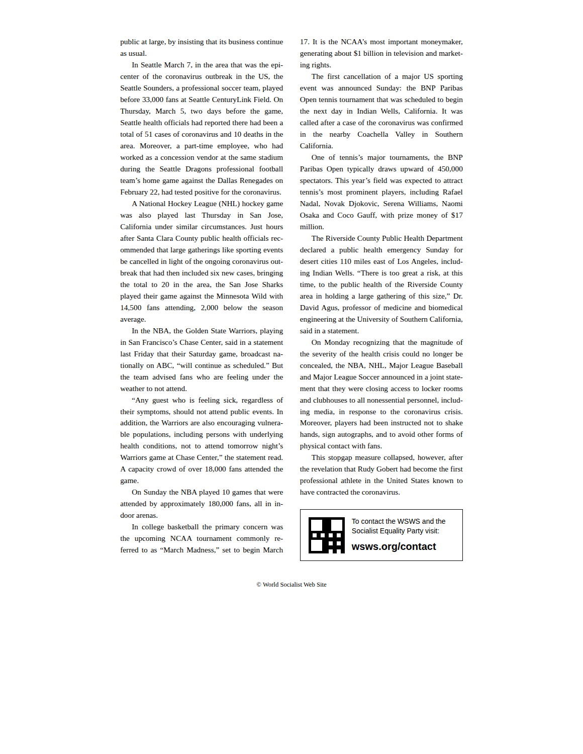public at large, by insisting that its business continue as usual.
In Seattle March 7, in the area that was the epicenter of the coronavirus outbreak in the US, the Seattle Sounders, a professional soccer team, played before 33,000 fans at Seattle CenturyLink Field. On Thursday, March 5, two days before the game, Seattle health officials had reported there had been a total of 51 cases of coronavirus and 10 deaths in the area. Moreover, a part-time employee, who had worked as a concession vendor at the same stadium during the Seattle Dragons professional football team’s home game against the Dallas Renegades on February 22, had tested positive for the coronavirus.
A National Hockey League (NHL) hockey game was also played last Thursday in San Jose, California under similar circumstances. Just hours after Santa Clara County public health officials recommended that large gatherings like sporting events be cancelled in light of the ongoing coronavirus outbreak that had then included six new cases, bringing the total to 20 in the area, the San Jose Sharks played their game against the Minnesota Wild with 14,500 fans attending, 2,000 below the season average.
In the NBA, the Golden State Warriors, playing in San Francisco’s Chase Center, said in a statement last Friday that their Saturday game, broadcast nationally on ABC, “will continue as scheduled.” But the team advised fans who are feeling under the weather to not attend.
“Any guest who is feeling sick, regardless of their symptoms, should not attend public events. In addition, the Warriors are also encouraging vulnerable populations, including persons with underlying health conditions, not to attend tomorrow night’s Warriors game at Chase Center,” the statement read. A capacity crowd of over 18,000 fans attended the game.
On Sunday the NBA played 10 games that were attended by approximately 180,000 fans, all in indoor arenas.
In college basketball the primary concern was the upcoming NCAA tournament commonly referred to as “March Madness,” set to begin March 17. It is the NCAA’s most important moneymaker, generating about $1 billion in television and marketing rights.
The first cancellation of a major US sporting event was announced Sunday: the BNP Paribas Open tennis tournament that was scheduled to begin the next day in Indian Wells, California. It was called after a case of the coronavirus was confirmed in the nearby Coachella Valley in Southern California.
One of tennis’s major tournaments, the BNP Paribas Open typically draws upward of 450,000 spectators. This year’s field was expected to attract tennis’s most prominent players, including Rafael Nadal, Novak Djokovic, Serena Williams, Naomi Osaka and Coco Gauff, with prize money of $17 million.
The Riverside County Public Health Department declared a public health emergency Sunday for desert cities 110 miles east of Los Angeles, including Indian Wells. “There is too great a risk, at this time, to the public health of the Riverside County area in holding a large gathering of this size,” Dr. David Agus, professor of medicine and biomedical engineering at the University of Southern California, said in a statement.
On Monday recognizing that the magnitude of the severity of the health crisis could no longer be concealed, the NBA, NHL, Major League Baseball and Major League Soccer announced in a joint statement that they were closing access to locker rooms and clubhouses to all nonessential personnel, including media, in response to the coronavirus crisis. Moreover, players had been instructed not to shake hands, sign autographs, and to avoid other forms of physical contact with fans.
This stopgap measure collapsed, however, after the revelation that Rudy Gobert had become the first professional athlete in the United States known to have contracted the coronavirus.
To contact the WSWS and the
Socialist Equality Party visit: wsws.org/contact
© World Socialist Web Site